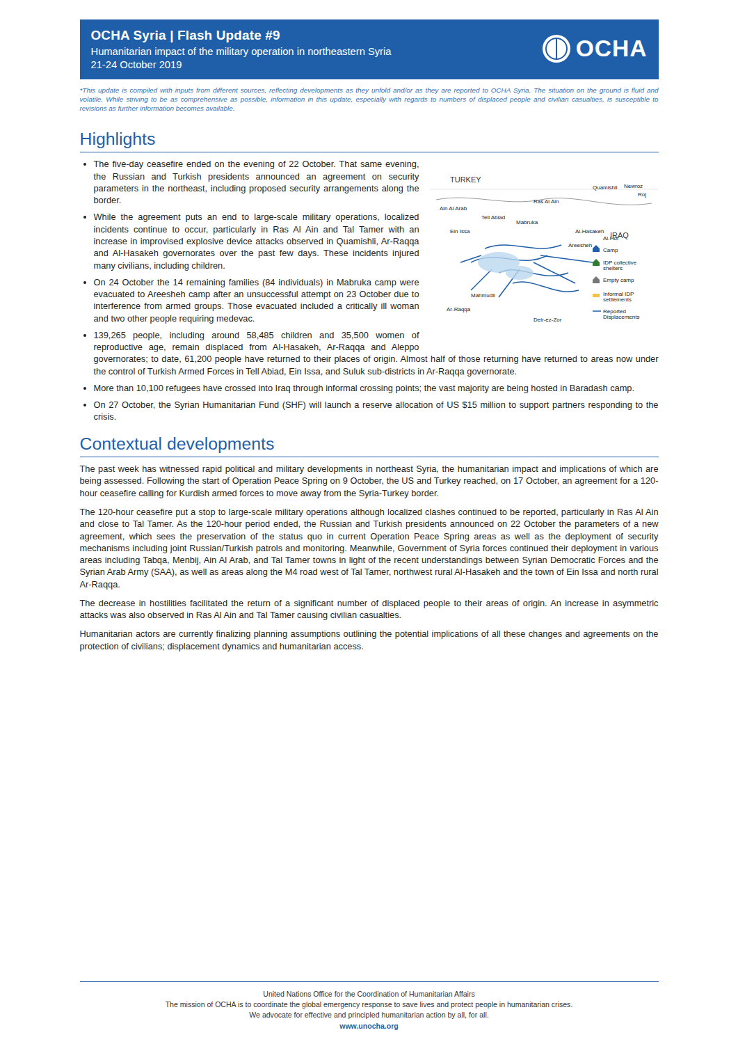OCHA Syria | Flash Update #9
Humanitarian impact of the military operation in northeastern Syria 21-24 October 2019
OCHA
*This update is compiled with inputs from different sources, reflecting developments as they unfold and/or as they are reported to OCHA Syria. The situation on the ground is fluid and volatile. While striving to be as comprehensive as possible, information in this update, especially with regards to numbers of displaced people and civilian casualties, is susceptible to revisions as further information becomes available.
Highlights
The five-day ceasefire ended on the evening of 22 October. That same evening, the Russian and Turkish presidents announced an agreement on security parameters in the northeast, including proposed security arrangements along the border.
While the agreement puts an end to large-scale military operations, localized incidents continue to occur, particularly in Ras Al Ain and Tal Tamer with an increase in improvised explosive device attacks observed in Quamishli, Ar-Raqqa and Al-Hasakeh governorates over the past few days. These incidents injured many civilians, including children.
On 24 October the 14 remaining families (84 individuals) in Mabruka camp were evacuated to Areesheh camp after an unsuccessful attempt on 23 October due to interference from armed groups. Those evacuated included a critically ill woman and two other people requiring medevac.
139,265 people, including around 58,485 children and 35,500 women of reproductive age, remain displaced from Al-Hasakeh, Ar-Raqqa and Aleppo governorates; to date, 61,200 people have returned to their places of origin. Almost half of those returning have returned to areas now under the control of Turkish Armed Forces in Tell Abiad, Ein Issa, and Suluk sub-districts in Ar-Raqqa governorate.
More than 10,100 refugees have crossed into Iraq through informal crossing points; the vast majority are being hosted in Baradash camp.
On 27 October, the Syrian Humanitarian Fund (SHF) will launch a reserve allocation of US $15 million to support partners responding to the crisis.
Contextual developments
The past week has witnessed rapid political and military developments in northeast Syria, the humanitarian impact and implications of which are being assessed. Following the start of Operation Peace Spring on 9 October, the US and Turkey reached, on 17 October, an agreement for a 120-hour ceasefire calling for Kurdish armed forces to move away from the Syria-Turkey border.
The 120-hour ceasefire put a stop to large-scale military operations although localized clashes continued to be reported, particularly in Ras Al Ain and close to Tal Tamer. As the 120-hour period ended, the Russian and Turkish presidents announced on 22 October the parameters of a new agreement, which sees the preservation of the status quo in current Operation Peace Spring areas as well as the deployment of security mechanisms including joint Russian/Turkish patrols and monitoring. Meanwhile, Government of Syria forces continued their deployment in various areas including Tabqa, Menbij, Ain Al Arab, and Tal Tamer towns in light of the recent understandings between Syrian Democratic Forces and the Syrian Arab Army (SAA), as well as areas along the M4 road west of Tal Tamer, northwest rural Al-Hasakeh and the town of Ein Issa and north rural Ar-Raqqa.
The decrease in hostilities facilitated the return of a significant number of displaced people to their areas of origin. An increase in asymmetric attacks was also observed in Ras Al Ain and Tal Tamer causing civilian casualties.
Humanitarian actors are currently finalizing planning assumptions outlining the potential implications of all these changes and agreements on the protection of civilians; displacement dynamics and humanitarian access.
United Nations Office for the Coordination of Humanitarian Affairs
The mission of OCHA is to coordinate the global emergency response to save lives and protect people in humanitarian crises.
We advocate for effective and principled humanitarian action by all, for all.
www.unocha.org